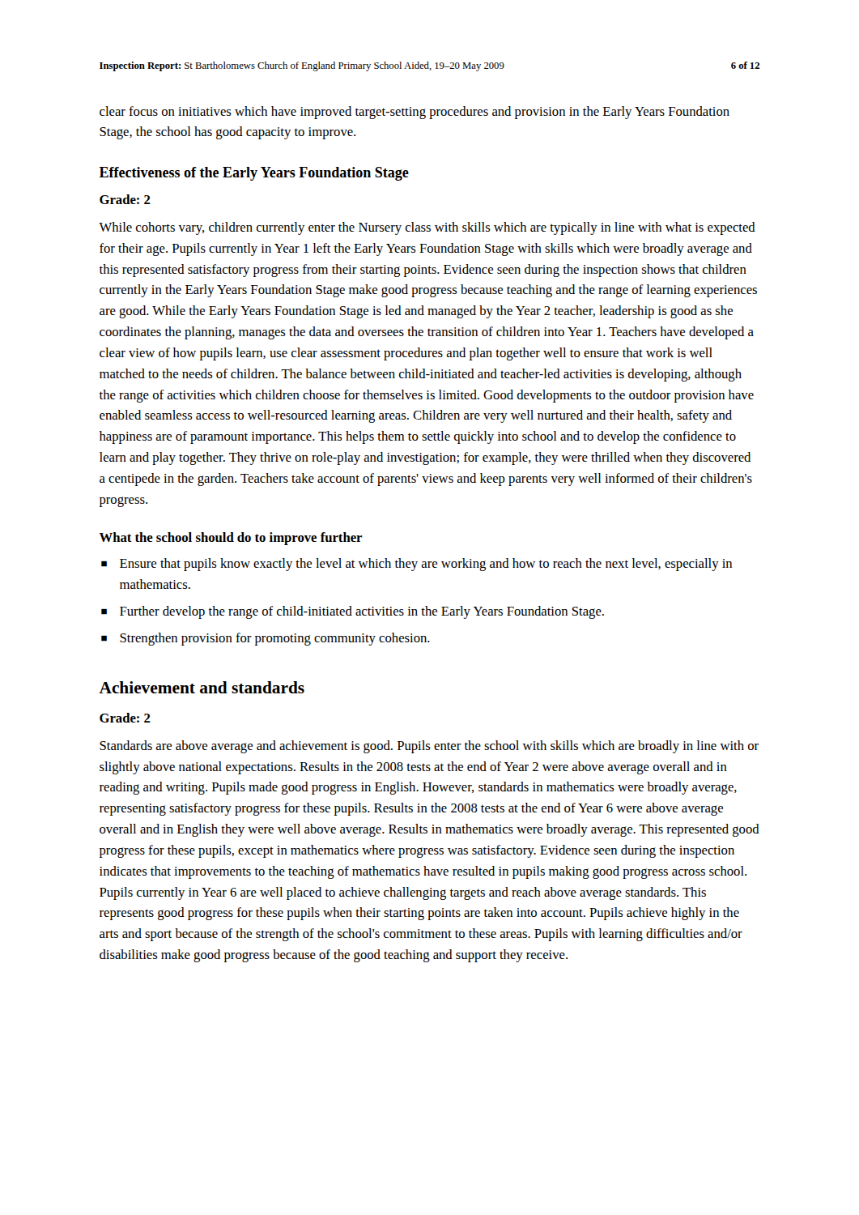Inspection Report: St Bartholomews Church of England Primary School Aided, 19–20 May 2009
6 of 12
clear focus on initiatives which have improved target-setting procedures and provision in the Early Years Foundation Stage, the school has good capacity to improve.
Effectiveness of the Early Years Foundation Stage
Grade: 2
While cohorts vary, children currently enter the Nursery class with skills which are typically in line with what is expected for their age. Pupils currently in Year 1 left the Early Years Foundation Stage with skills which were broadly average and this represented satisfactory progress from their starting points. Evidence seen during the inspection shows that children currently in the Early Years Foundation Stage make good progress because teaching and the range of learning experiences are good. While the Early Years Foundation Stage is led and managed by the Year 2 teacher, leadership is good as she coordinates the planning, manages the data and oversees the transition of children into Year 1. Teachers have developed a clear view of how pupils learn, use clear assessment procedures and plan together well to ensure that work is well matched to the needs of children. The balance between child-initiated and teacher-led activities is developing, although the range of activities which children choose for themselves is limited. Good developments to the outdoor provision have enabled seamless access to well-resourced learning areas. Children are very well nurtured and their health, safety and happiness are of paramount importance. This helps them to settle quickly into school and to develop the confidence to learn and play together. They thrive on role-play and investigation; for example, they were thrilled when they discovered a centipede in the garden. Teachers take account of parents' views and keep parents very well informed of their children's progress.
What the school should do to improve further
Ensure that pupils know exactly the level at which they are working and how to reach the next level, especially in mathematics.
Further develop the range of child-initiated activities in the Early Years Foundation Stage.
Strengthen provision for promoting community cohesion.
Achievement and standards
Grade: 2
Standards are above average and achievement is good. Pupils enter the school with skills which are broadly in line with or slightly above national expectations. Results in the 2008 tests at the end of Year 2 were above average overall and in reading and writing. Pupils made good progress in English. However, standards in mathematics were broadly average, representing satisfactory progress for these pupils. Results in the 2008 tests at the end of Year 6 were above average overall and in English they were well above average. Results in mathematics were broadly average. This represented good progress for these pupils, except in mathematics where progress was satisfactory. Evidence seen during the inspection indicates that improvements to the teaching of mathematics have resulted in pupils making good progress across school. Pupils currently in Year 6 are well placed to achieve challenging targets and reach above average standards. This represents good progress for these pupils when their starting points are taken into account. Pupils achieve highly in the arts and sport because of the strength of the school's commitment to these areas. Pupils with learning difficulties and/or disabilities make good progress because of the good teaching and support they receive.